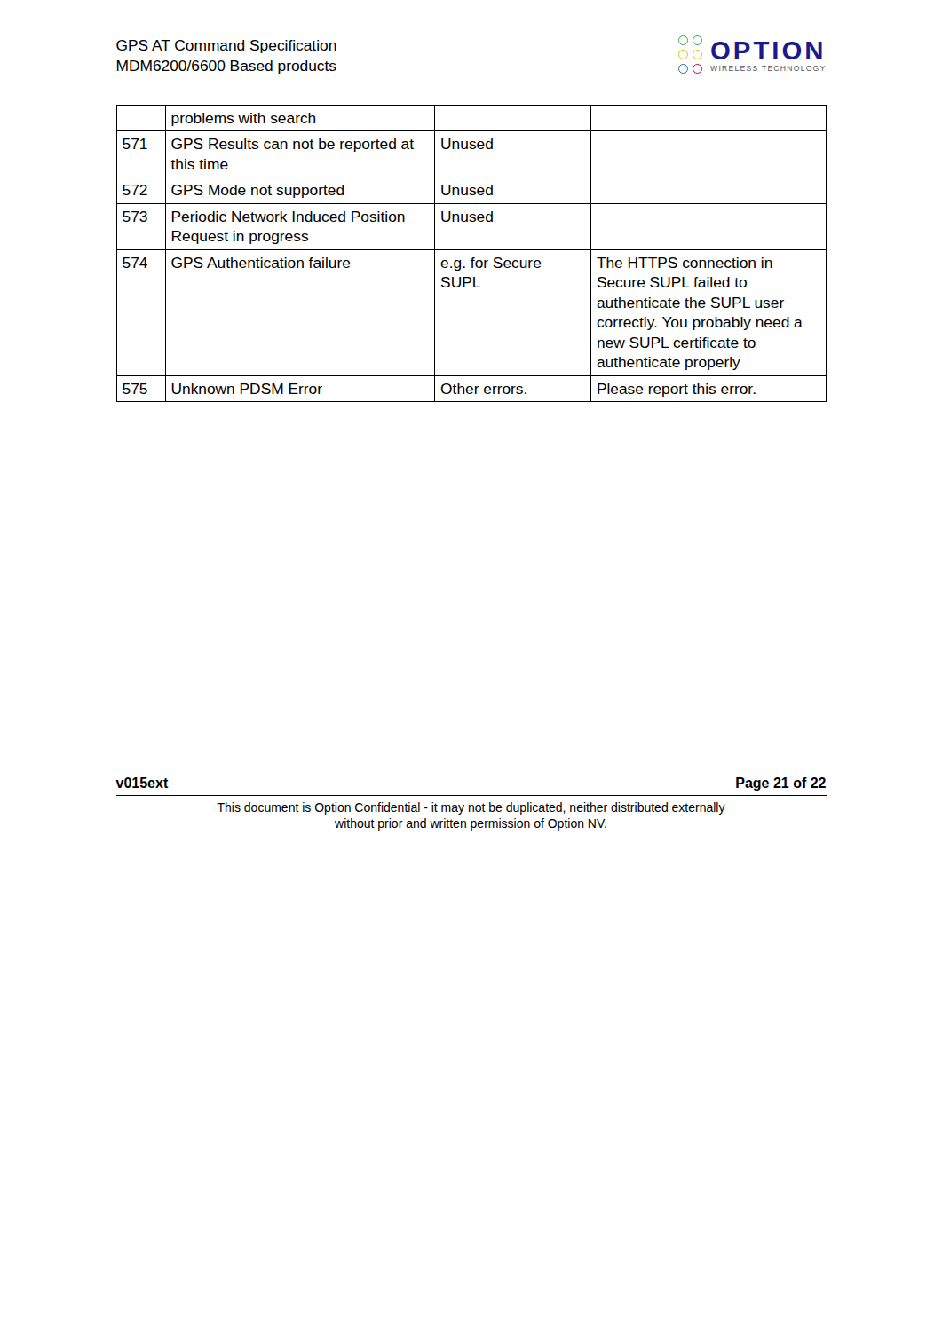GPS AT Command Specification
MDM6200/6600 Based products
OPTION
WIRELESS TECHNOLOGY
| | problems with search | | |
| 571 | GPS Results can not be reported at this time | Unused | |
| 572 | GPS Mode not supported | Unused | |
| 573 | Periodic Network Induced Position Request in progress | Unused | |
| 574 | GPS Authentication failure | e.g. for Secure SUPL | The HTTPS connection in Secure SUPL failed to authenticate the SUPL user correctly. You probably need a new SUPL certificate to authenticate properly |
| 575 | Unknown PDSM Error | Other errors. | Please report this error. |
v015ext Page 21 of 22
This document is Option Confidential - it may not be duplicated, neither distributed externally
without prior and written permission of Option NV.